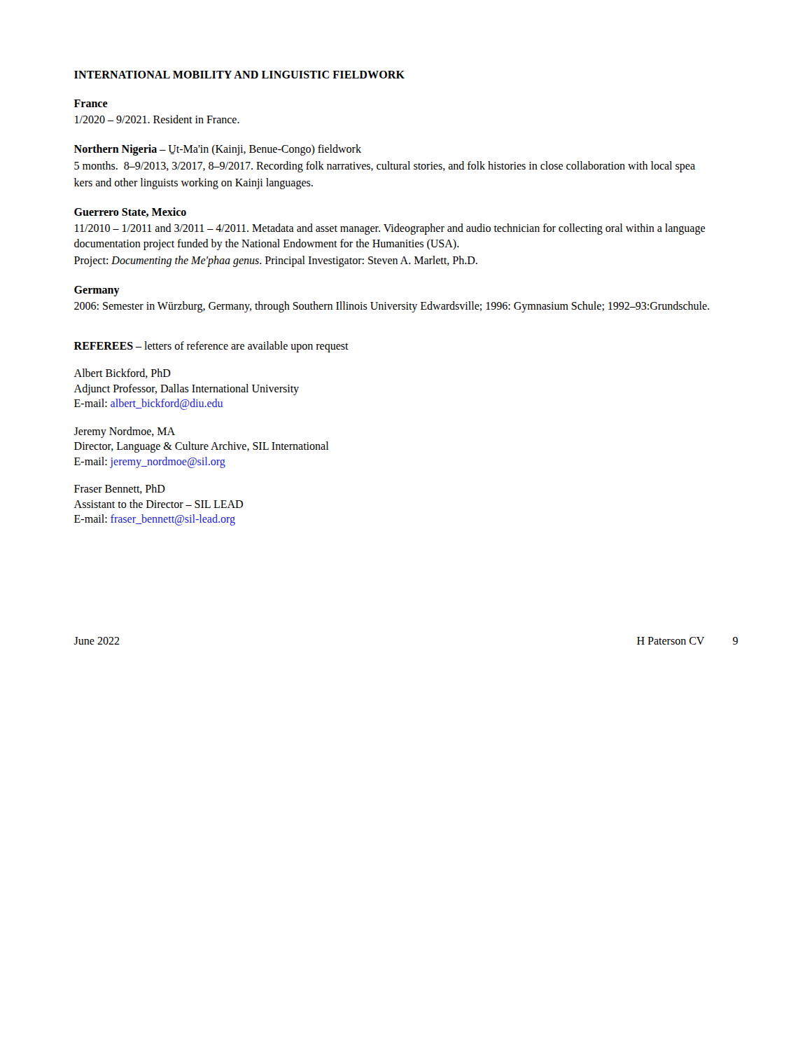INTERNATIONAL MOBILITY AND LINGUISTIC FIELDWORK
France
1/2020 – 9/2021. Resident in France.
Northern Nigeria – U̱t-Ma'in (Kainji, Benue-Congo) fieldwork
5 months. 8–9/2013, 3/2017, 8–9/2017. Recording folk narratives, cultural stories, and folk histories in close collaboration with local spea
kers and other linguists working on Kainji languages.
Guerrero State, Mexico
11/2010 – 1/2011 and 3/2011 – 4/2011. Metadata and asset manager. Videographer and audio technician for collecting oral within a language documentation project funded by the National Endowment for the Humanities (USA).
Project: Documenting the Me'phaa genus. Principal Investigator: Steven A. Marlett, Ph.D.
Germany
2006: Semester in Würzburg, Germany, through Southern Illinois University Edwardsville; 1996: Gymnasium Schule; 1992–93:Grundschule.
REFEREES – letters of reference are available upon request
Albert Bickford, PhD
Adjunct Professor, Dallas International University
E-mail: albert_bickford@diu.edu
Jeremy Nordmoe, MA
Director, Language & Culture Archive, SIL International
E-mail: jeremy_nordmoe@sil.org
Fraser Bennett, PhD
Assistant to the Director – SIL LEAD
E-mail: fraser_bennett@sil-lead.org
June 2022 H Paterson CV9